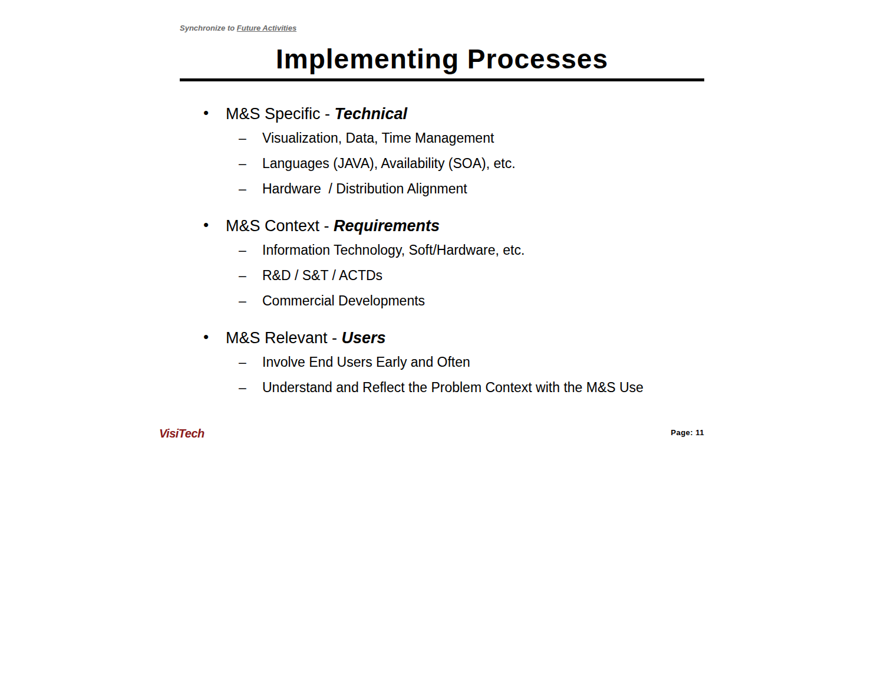Synchronize to Future Activities
Implementing Processes
M&S Specific - Technical
Visualization, Data, Time Management
Languages (JAVA), Availability (SOA), etc.
Hardware / Distribution Alignment
M&S Context - Requirements
Information Technology, Soft/Hardware, etc.
R&D / S&T / ACTDs
Commercial Developments
M&S Relevant - Users
Involve End Users Early and Often
Understand and Reflect the Problem Context with the M&S Use
VisiTech
Page: 11